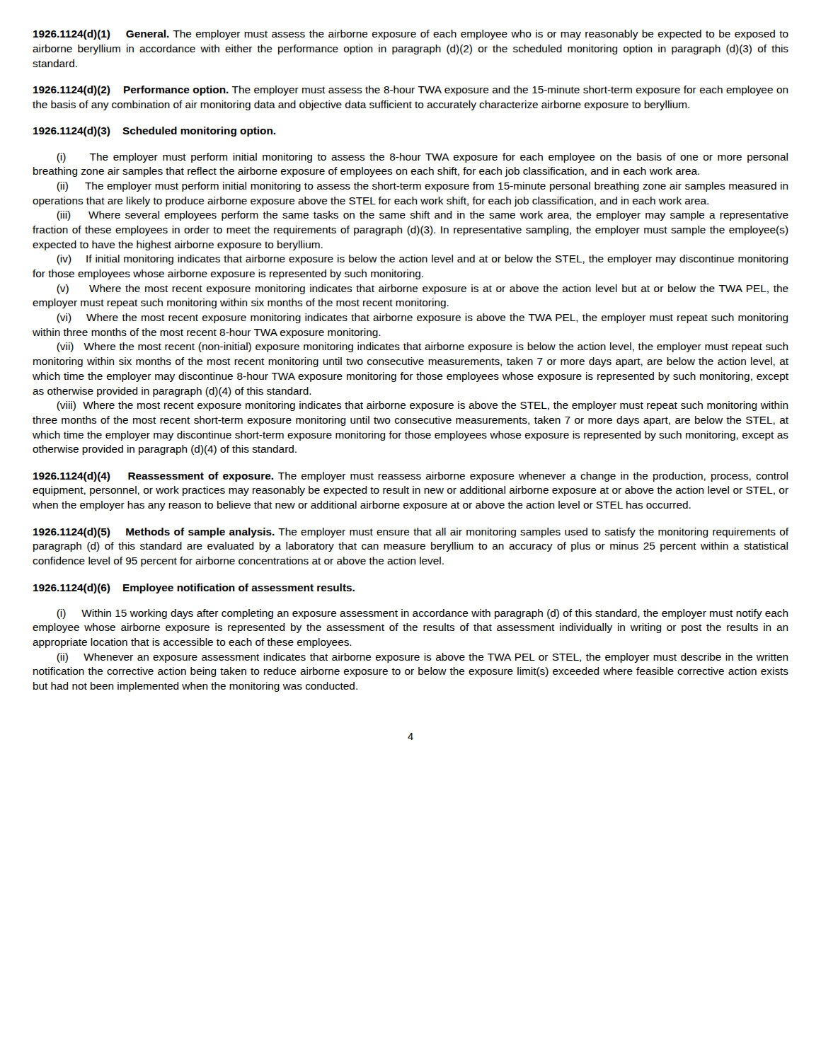1926.1124(d)(1) General. The employer must assess the airborne exposure of each employee who is or may reasonably be expected to be exposed to airborne beryllium in accordance with either the performance option in paragraph (d)(2) or the scheduled monitoring option in paragraph (d)(3) of this standard.
1926.1124(d)(2) Performance option. The employer must assess the 8-hour TWA exposure and the 15-minute short-term exposure for each employee on the basis of any combination of air monitoring data and objective data sufficient to accurately characterize airborne exposure to beryllium.
1926.1124(d)(3) Scheduled monitoring option.
(i) The employer must perform initial monitoring to assess the 8-hour TWA exposure for each employee on the basis of one or more personal breathing zone air samples that reflect the airborne exposure of employees on each shift, for each job classification, and in each work area.
(ii) The employer must perform initial monitoring to assess the short-term exposure from 15-minute personal breathing zone air samples measured in operations that are likely to produce airborne exposure above the STEL for each work shift, for each job classification, and in each work area.
(iii) Where several employees perform the same tasks on the same shift and in the same work area, the employer may sample a representative fraction of these employees in order to meet the requirements of paragraph (d)(3). In representative sampling, the employer must sample the employee(s) expected to have the highest airborne exposure to beryllium.
(iv) If initial monitoring indicates that airborne exposure is below the action level and at or below the STEL, the employer may discontinue monitoring for those employees whose airborne exposure is represented by such monitoring.
(v) Where the most recent exposure monitoring indicates that airborne exposure is at or above the action level but at or below the TWA PEL, the employer must repeat such monitoring within six months of the most recent monitoring.
(vi) Where the most recent exposure monitoring indicates that airborne exposure is above the TWA PEL, the employer must repeat such monitoring within three months of the most recent 8-hour TWA exposure monitoring.
(vii) Where the most recent (non-initial) exposure monitoring indicates that airborne exposure is below the action level, the employer must repeat such monitoring within six months of the most recent monitoring until two consecutive measurements, taken 7 or more days apart, are below the action level, at which time the employer may discontinue 8-hour TWA exposure monitoring for those employees whose exposure is represented by such monitoring, except as otherwise provided in paragraph (d)(4) of this standard.
(viii) Where the most recent exposure monitoring indicates that airborne exposure is above the STEL, the employer must repeat such monitoring within three months of the most recent short-term exposure monitoring until two consecutive measurements, taken 7 or more days apart, are below the STEL, at which time the employer may discontinue short-term exposure monitoring for those employees whose exposure is represented by such monitoring, except as otherwise provided in paragraph (d)(4) of this standard.
1926.1124(d)(4) Reassessment of exposure. The employer must reassess airborne exposure whenever a change in the production, process, control equipment, personnel, or work practices may reasonably be expected to result in new or additional airborne exposure at or above the action level or STEL, or when the employer has any reason to believe that new or additional airborne exposure at or above the action level or STEL has occurred.
1926.1124(d)(5) Methods of sample analysis. The employer must ensure that all air monitoring samples used to satisfy the monitoring requirements of paragraph (d) of this standard are evaluated by a laboratory that can measure beryllium to an accuracy of plus or minus 25 percent within a statistical confidence level of 95 percent for airborne concentrations at or above the action level.
1926.1124(d)(6) Employee notification of assessment results.
(i) Within 15 working days after completing an exposure assessment in accordance with paragraph (d) of this standard, the employer must notify each employee whose airborne exposure is represented by the assessment of the results of that assessment individually in writing or post the results in an appropriate location that is accessible to each of these employees.
(ii) Whenever an exposure assessment indicates that airborne exposure is above the TWA PEL or STEL, the employer must describe in the written notification the corrective action being taken to reduce airborne exposure to or below the exposure limit(s) exceeded where feasible corrective action exists but had not been implemented when the monitoring was conducted.
4